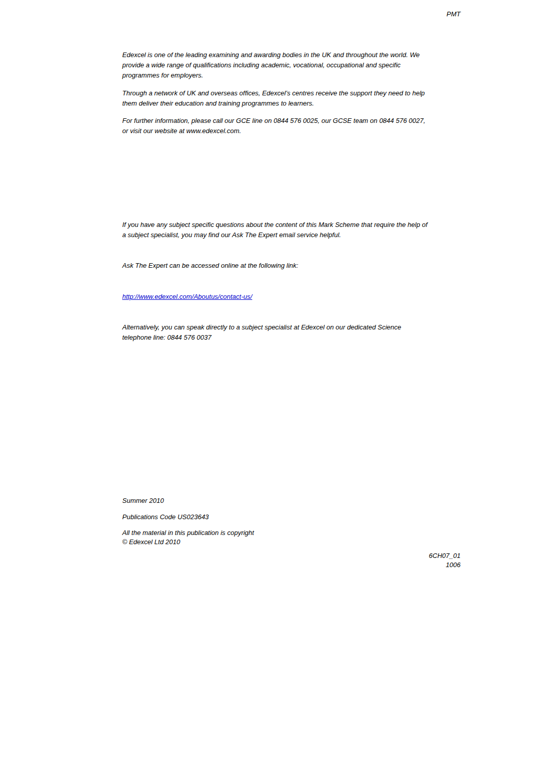PMT
Edexcel is one of the leading examining and awarding bodies in the UK and throughout the world. We provide a wide range of qualifications including academic, vocational, occupational and specific programmes for employers.
Through a network of UK and overseas offices, Edexcel’s centres receive the support they need to help them deliver their education and training programmes to learners.
For further information, please call our GCE line on 0844 576 0025, our GCSE team on 0844 576 0027, or visit our website at www.edexcel.com.
If you have any subject specific questions about the content of this Mark Scheme that require the help of a subject specialist, you may find our Ask The Expert email service helpful.
Ask The Expert can be accessed online at the following link:
http://www.edexcel.com/Aboutus/contact-us/
Alternatively, you can speak directly to a subject specialist at Edexcel on our dedicated Science telephone line: 0844 576 0037
Summer 2010
Publications Code US023643
All the material in this publication is copyright
© Edexcel Ltd 2010
6CH07_01
1006